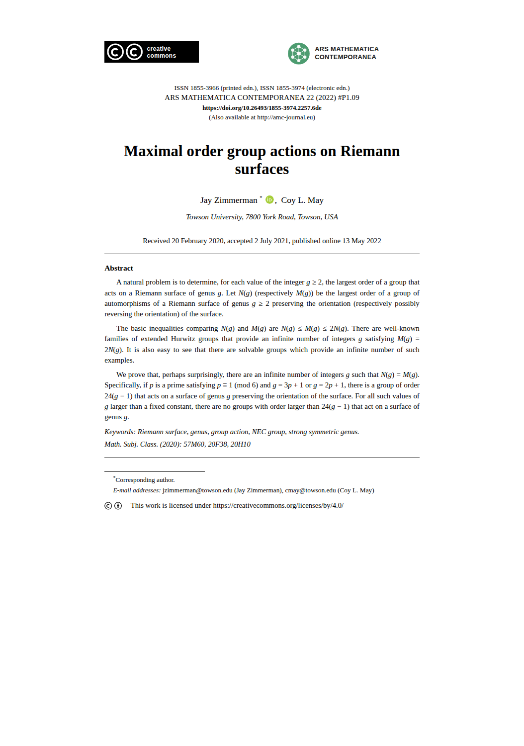creative commons ARS MATHEMATICA CONTEMPORANEA
ISSN 1855-3966 (printed edn.), ISSN 1855-3974 (electronic edn.)
ARS MATHEMATICA CONTEMPORANEA 22 (2022) #P1.09
https://doi.org/10.26493/1855-3974.2257.6de
(Also available at http://amc-journal.eu)
Maximal order group actions on Riemann
surfaces
Jay Zimmerman * , Coy L. May
Towson University, 7800 York Road, Towson, USA
Received 20 February 2020, accepted 2 July 2021, published online 13 May 2022
Abstract
A natural problem is to determine, for each value of the integer g ≥ 2, the largest order of a group that acts on a Riemann surface of genus g. Let N(g) (respectively M(g)) be the largest order of a group of automorphisms of a Riemann surface of genus g ≥ 2 preserving the orientation (respectively possibly reversing the orientation) of the surface.
The basic inequalities comparing N(g) and M(g) are N(g) ≤ M(g) ≤ 2N(g). There are well-known families of extended Hurwitz groups that provide an infinite number of integers g satisfying M(g) = 2N(g). It is also easy to see that there are solvable groups which provide an infinite number of such examples.
We prove that, perhaps surprisingly, there are an infinite number of integers g such that N(g) = M(g). Specifically, if p is a prime satisfying p ≡ 1 (mod 6) and g = 3p + 1 or g = 2p + 1, there is a group of order 24(g − 1) that acts on a surface of genus g preserving the orientation of the surface. For all such values of g larger than a fixed constant, there are no groups with order larger than 24(g − 1) that act on a surface of genus g.
Keywords: Riemann surface, genus, group action, NEC group, strong symmetric genus.
Math. Subj. Class. (2020): 57M60, 20F38, 20H10
*Corresponding author.
E-mail addresses: jzimmerman@towson.edu (Jay Zimmerman), cmay@towson.edu (Coy L. May)
This work is licensed under https://creativecommons.org/licenses/by/4.0/